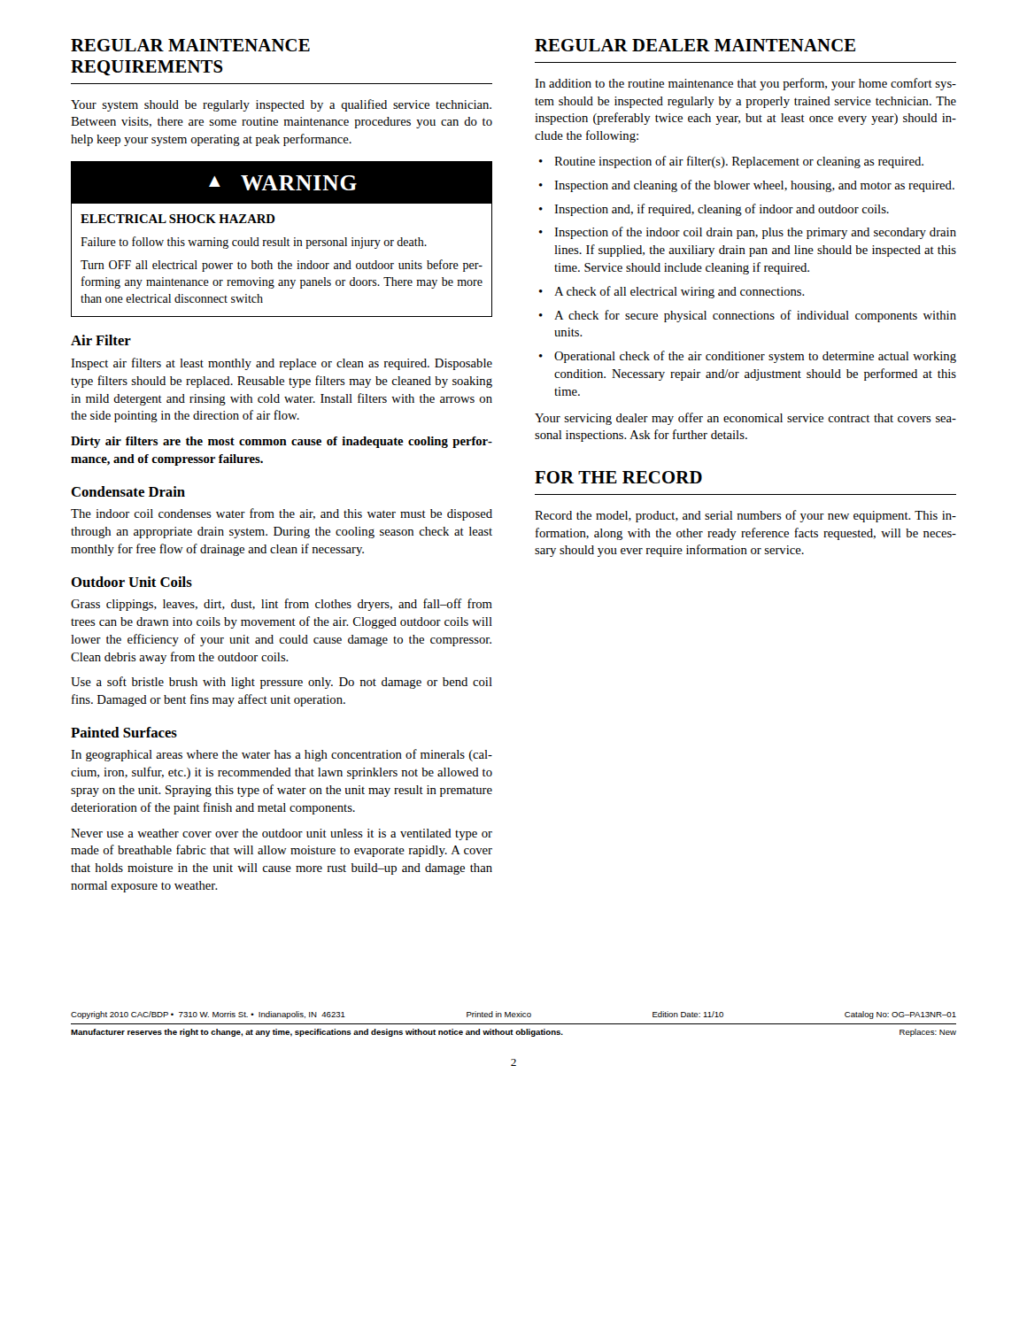REGULAR MAINTENANCE
REQUIREMENTS
Your system should be regularly inspected by a qualified service technician. Between visits, there are some routine maintenance procedures you can do to help keep your system operating at peak performance.
▲WARNING
ELECTRICAL SHOCK HAZARD
Failure to follow this warning could result in personal injury or death.
Turn OFF all electrical power to both the indoor and outdoor units before performing any maintenance or removing any panels or doors. There may be more than one electrical disconnect switch
Air Filter
Inspect air filters at least monthly and replace or clean as required. Disposable type filters should be replaced. Reusable type filters may be cleaned by soaking in mild detergent and rinsing with cold water. Install filters with the arrows on the side pointing in the direction of air flow.
Dirty air filters are the most common cause of inadequate cooling performance, and of compressor failures.
Condensate Drain
The indoor coil condenses water from the air, and this water must be disposed through an appropriate drain system. During the cooling season check at least monthly for free flow of drainage and clean if necessary.
Outdoor Unit Coils
Grass clippings, leaves, dirt, dust, lint from clothes dryers, and fall–off from trees can be drawn into coils by movement of the air. Clogged outdoor coils will lower the efficiency of your unit and could cause damage to the compressor. Clean debris away from the outdoor coils.
Use a soft bristle brush with light pressure only. Do not damage or bend coil fins. Damaged or bent fins may affect unit operation.
Painted Surfaces
In geographical areas where the water has a high concentration of minerals (calcium, iron, sulfur, etc.) it is recommended that lawn sprinklers not be allowed to spray on the unit. Spraying this type of water on the unit may result in premature deterioration of the paint finish and metal components.
Never use a weather cover over the outdoor unit unless it is a ventilated type or made of breathable fabric that will allow moisture to evaporate rapidly. A cover that holds moisture in the unit will cause more rust build–up and damage than normal exposure to weather.
REGULAR DEALER MAINTENANCE
In addition to the routine maintenance that you perform, your home comfort system should be inspected regularly by a properly trained service technician. The inspection (preferably twice each year, but at least once every year) should include the following:
Routine inspection of air filter(s). Replacement or cleaning as required.
Inspection and cleaning of the blower wheel, housing, and motor as required.
Inspection and, if required, cleaning of indoor and outdoor coils.
Inspection of the indoor coil drain pan, plus the primary and secondary drain lines. If supplied, the auxiliary drain pan and line should be inspected at this time. Service should include cleaning if required.
A check of all electrical wiring and connections.
A check for secure physical connections of individual components within units.
Operational check of the air conditioner system to determine actual working condition. Necessary repair and/or adjustment should be performed at this time.
Your servicing dealer may offer an economical service contract that covers seasonal inspections. Ask for further details.
FOR THE RECORD
Record the model, product, and serial numbers of your new equipment. This information, along with the other ready reference facts requested, will be necessary should you ever require information or service.
Copyright 2010 CAC/BDP • 7310 W. Morris St. • Indianapolis, IN 46231 Printed in Mexico Edition Date: 11/10 Catalog No: OG–PA13NR–01
Manufacturer reserves the right to change, at any time, specifications and designs without notice and without obligations. Replaces: New
2